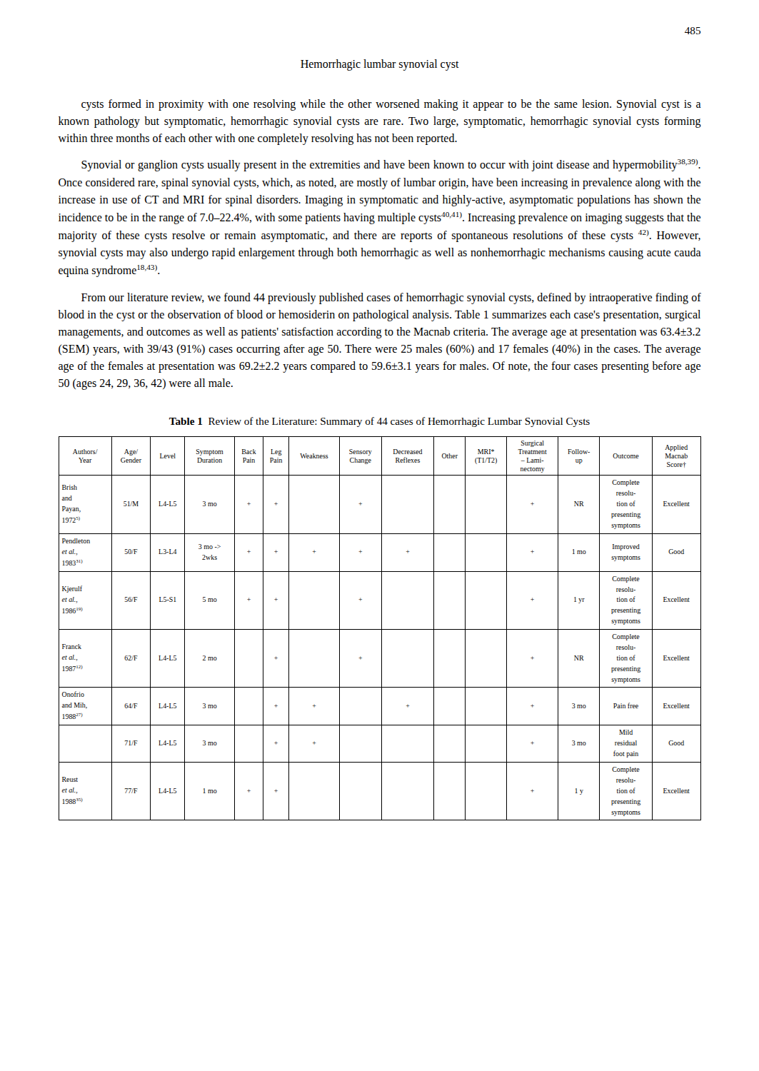485
Hemorrhagic lumbar synovial cyst
cysts formed in proximity with one resolving while the other worsened making it appear to be the same lesion. Synovial cyst is a known pathology but symptomatic, hemorrhagic synovial cysts are rare. Two large, symptomatic, hemorrhagic synovial cysts forming within three months of each other with one completely resolving has not been reported.
Synovial or ganglion cysts usually present in the extremities and have been known to occur with joint disease and hypermobility38,39). Once considered rare, spinal synovial cysts, which, as noted, are mostly of lumbar origin, have been increasing in prevalence along with the increase in use of CT and MRI for spinal disorders. Imaging in symptomatic and highly-active, asymptomatic populations has shown the incidence to be in the range of 7.0–22.4%, with some patients having multiple cysts40,41). Increasing prevalence on imaging suggests that the majority of these cysts resolve or remain asymptomatic, and there are reports of spontaneous resolutions of these cysts 42). However, synovial cysts may also undergo rapid enlargement through both hemorrhagic as well as nonhemorrhagic mechanisms causing acute cauda equina syndrome18,43).
From our literature review, we found 44 previously published cases of hemorrhagic synovial cysts, defined by intraoperative finding of blood in the cyst or the observation of blood or hemosiderin on pathological analysis. Table 1 summarizes each case's presentation, surgical managements, and outcomes as well as patients' satisfaction according to the Macnab criteria. The average age at presentation was 63.4±3.2 (SEM) years, with 39/43 (91%) cases occurring after age 50. There were 25 males (60%) and 17 females (40%) in the cases. The average age of the females at presentation was 69.2±2.2 years compared to 59.6±3.1 years for males. Of note, the four cases presenting before age 50 (ages 24, 29, 36, 42) were all male.
Table 1 Review of the Literature: Summary of 44 cases of Hemorrhagic Lumbar Synovial Cysts
| Authors/ Year | Age/ Gender | Level | Symptom Duration | Back Pain | Leg Pain | Weakness | Sensory Change | Decreased Reflexes | Other | MRI* (T1/T2) | Surgical Treatment – Lami- nectomy | Follow- up | Outcome | Applied Macnab Score† |
| --- | --- | --- | --- | --- | --- | --- | --- | --- | --- | --- | --- | --- | --- | --- |
| Brish and Payan, 1972 5) | 51/M | L4-L5 | 3 mo | + | + | | + | | | | + | NR | Complete resolu- tion of presenting symptoms | Excellent |
| Pendleton et al. , 1983 31) | 50/F | L3-L4 | 3 mo -> 2wks | + | + | + | + | + | | | + | 1 mo | Improved symptoms | Good |
| Kjerulf et al. , 1986 19) | 56/F | L5-S1 | 5 mo | + | + | | + | | | | + | 1 yr | Complete resolu- tion of presenting symptoms | Excellent |
| Franck et al. , 1987 12) | 62/F | L4-L5 | 2 mo | | + | | + | | | | + | NR | Complete resolu- tion of presenting symptoms | Excellent |
| Onofrio and Mih, 1988 27) | 64/F | L4-L5 | 3 mo | | + | + | | + | | | + | 3 mo | Pain free | Excellent |
| | 71/F | L4-L5 | 3 mo | | + | + | | | | | + | 3 mo | Mild residual foot pain | Good |
| Reust et al. , 1988 35) | 77/F | L4-L5 | 1 mo | + | + | | | | | | + | 1 y | Complete resolu- tion of presenting symptoms | Excellent |